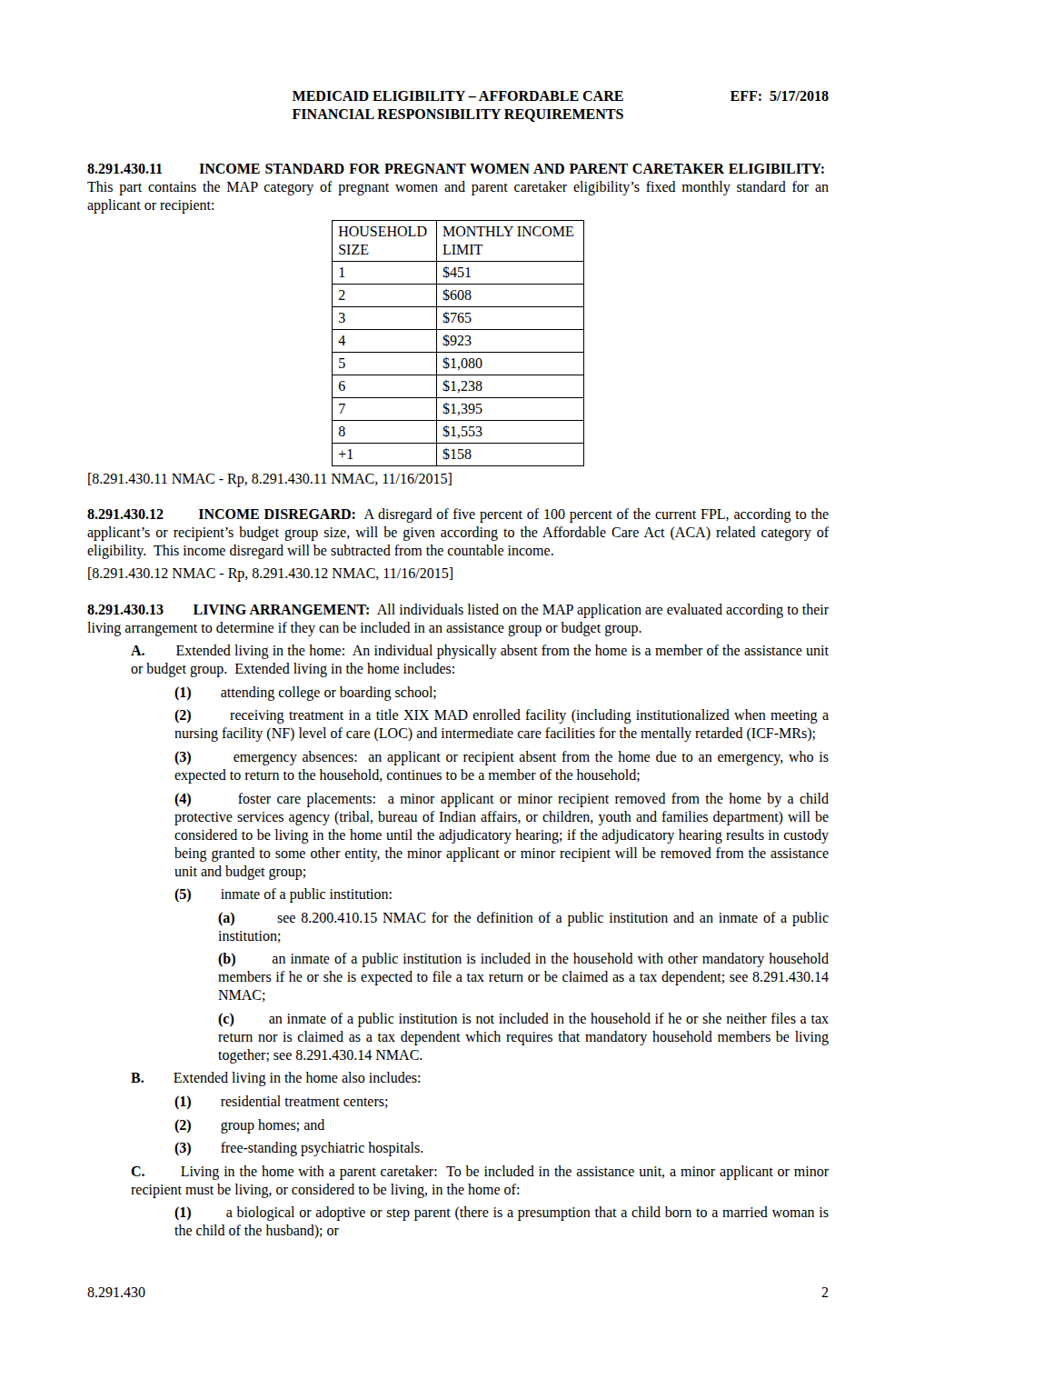EFF: 5/17/2018 MEDICAID ELIGIBILITY – AFFORDABLE CARE FINANCIAL RESPONSIBILITY REQUIREMENTS
8.291.430.11 INCOME STANDARD FOR PREGNANT WOMEN AND PARENT CARETAKER ELIGIBILITY: This part contains the MAP category of pregnant women and parent caretaker eligibility’s fixed monthly standard for an applicant or recipient:
| HOUSEHOLD SIZE | MONTHLY INCOME LIMIT |
| 1 | $451 |
| 2 | $608 |
| 3 | $765 |
| 4 | $923 |
| 5 | $1,080 |
| 6 | $1,238 |
| 7 | $1,395 |
| 8 | $1,553 |
| +1 | $158 |
[8.291.430.11 NMAC - Rp, 8.291.430.11 NMAC, 11/16/2015]
8.291.430.12 INCOME DISREGARD: A disregard of five percent of 100 percent of the current FPL, according to the applicant’s or recipient’s budget group size, will be given according to the Affordable Care Act (ACA) related category of eligibility. This income disregard will be subtracted from the countable income.
[8.291.430.12 NMAC - Rp, 8.291.430.12 NMAC, 11/16/2015]
8.291.430.13 LIVING ARRANGEMENT: All individuals listed on the MAP application are evaluated according to their living arrangement to determine if they can be included in an assistance group or budget group.
A. Extended living in the home: An individual physically absent from the home is a member of the assistance unit or budget group. Extended living in the home includes:
(1) attending college or boarding school;
(2) receiving treatment in a title XIX MAD enrolled facility (including institutionalized when meeting a nursing facility (NF) level of care (LOC) and intermediate care facilities for the mentally retarded (ICF-MRs);
(3) emergency absences: an applicant or recipient absent from the home due to an emergency, who is expected to return to the household, continues to be a member of the household;
(4) foster care placements: a minor applicant or minor recipient removed from the home by a child protective services agency (tribal, bureau of Indian affairs, or children, youth and families department) will be considered to be living in the home until the adjudicatory hearing; if the adjudicatory hearing results in custody being granted to some other entity, the minor applicant or minor recipient will be removed from the assistance unit and budget group;
(5) inmate of a public institution:
(a) see 8.200.410.15 NMAC for the definition of a public institution and an inmate of a public institution;
(b) an inmate of a public institution is included in the household with other mandatory household members if he or she is expected to file a tax return or be claimed as a tax dependent; see 8.291.430.14 NMAC;
(c) an inmate of a public institution is not included in the household if he or she neither files a tax return nor is claimed as a tax dependent which requires that mandatory household members be living together; see 8.291.430.14 NMAC.
B. Extended living in the home also includes:
(1) residential treatment centers;
(2) group homes; and
(3) free-standing psychiatric hospitals.
C. Living in the home with a parent caretaker: To be included in the assistance unit, a minor applicant or minor recipient must be living, or considered to be living, in the home of:
(1) a biological or adoptive or step parent (there is a presumption that a child born to a married woman is the child of the husband); or
8.291.430 2